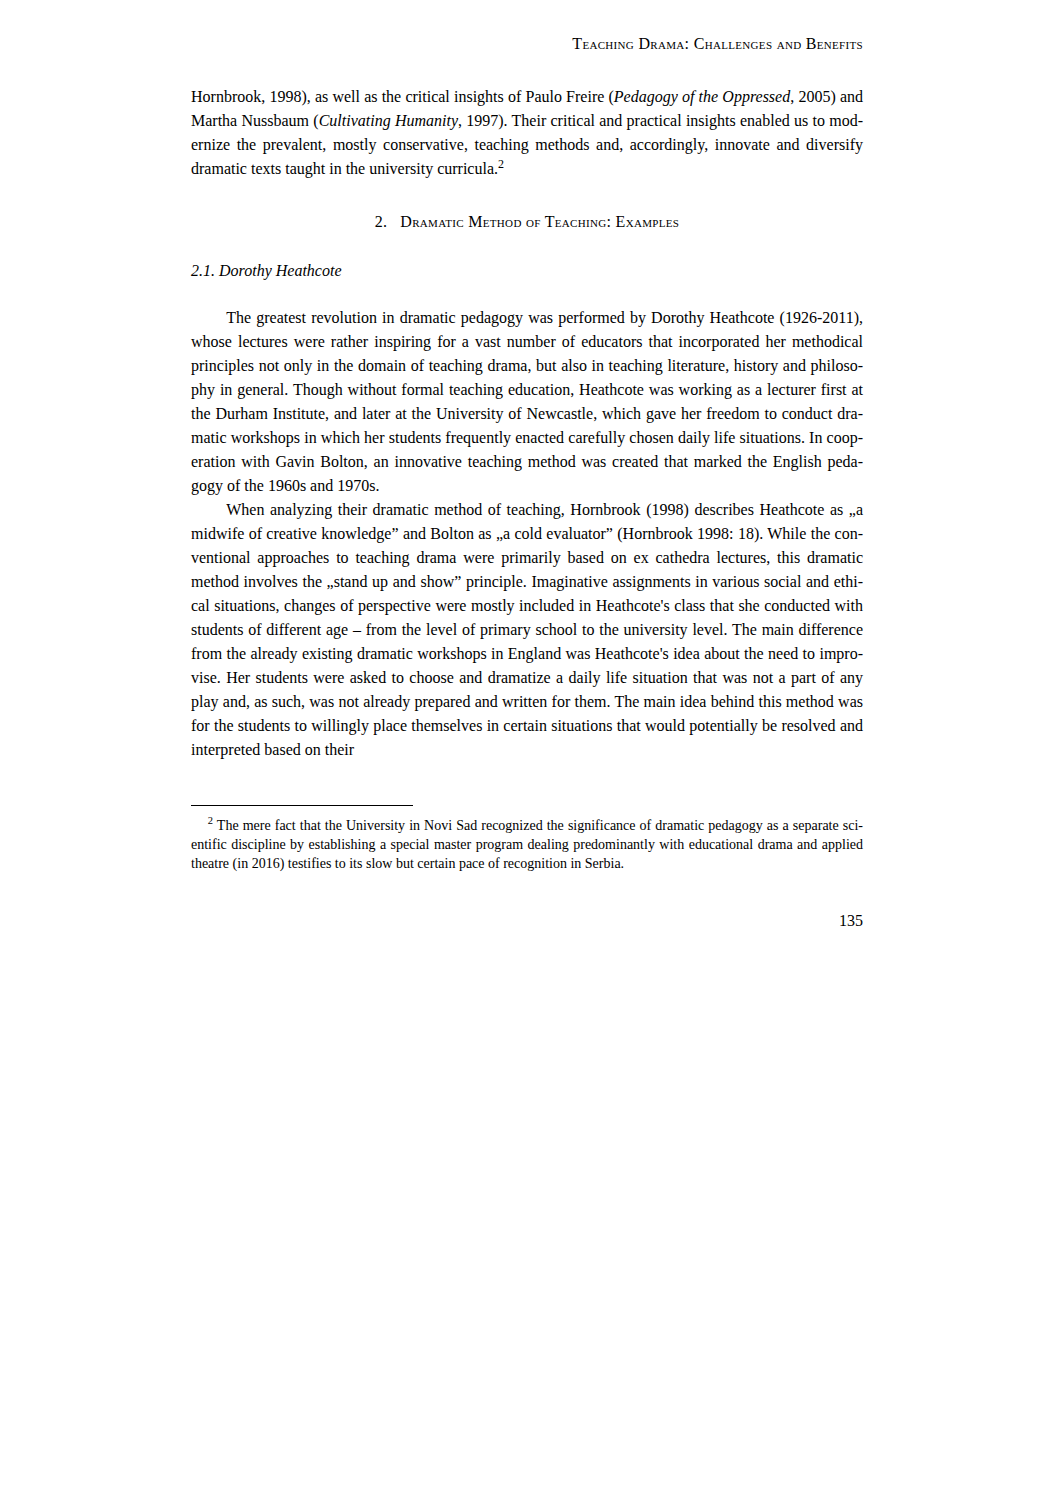Teaching Drama: Challenges and Benefits
Hornbrook, 1998), as well as the critical insights of Paulo Freire (Pedagogy of the Oppressed, 2005) and Martha Nussbaum (Cultivating Humanity, 1997). Their critical and practical insights enabled us to modernize the prevalent, mostly conservative, teaching methods and, accordingly, innovate and diversify dramatic texts taught in the university curricula.2
2. Dramatic Method of Teaching: Examples
2.1. Dorothy Heathcote
The greatest revolution in dramatic pedagogy was performed by Dorothy Heathcote (1926-2011), whose lectures were rather inspiring for a vast number of educators that incorporated her methodical principles not only in the domain of teaching drama, but also in teaching literature, history and philosophy in general. Though without formal teaching education, Heathcote was working as a lecturer first at the Durham Institute, and later at the University of Newcastle, which gave her freedom to conduct dramatic workshops in which her students frequently enacted carefully chosen daily life situations. In cooperation with Gavin Bolton, an innovative teaching method was created that marked the English pedagogy of the 1960s and 1970s.
When analyzing their dramatic method of teaching, Hornbrook (1998) describes Heathcote as „a midwife of creative knowledge” and Bolton as „a cold evaluator” (Hornbrook 1998: 18). While the conventional approaches to teaching drama were primarily based on ex cathedra lectures, this dramatic method involves the „stand up and show” principle. Imaginative assignments in various social and ethical situations, changes of perspective were mostly included in Heathcote's class that she conducted with students of different age – from the level of primary school to the university level. The main difference from the already existing dramatic workshops in England was Heathcote's idea about the need to improvise. Her students were asked to choose and dramatize a daily life situation that was not a part of any play and, as such, was not already prepared and written for them. The main idea behind this method was for the students to willingly place themselves in certain situations that would potentially be resolved and interpreted based on their
2 The mere fact that the University in Novi Sad recognized the significance of dramatic pedagogy as a separate scientific discipline by establishing a special master program dealing predominantly with educational drama and applied theatre (in 2016) testifies to its slow but certain pace of recognition in Serbia.
135